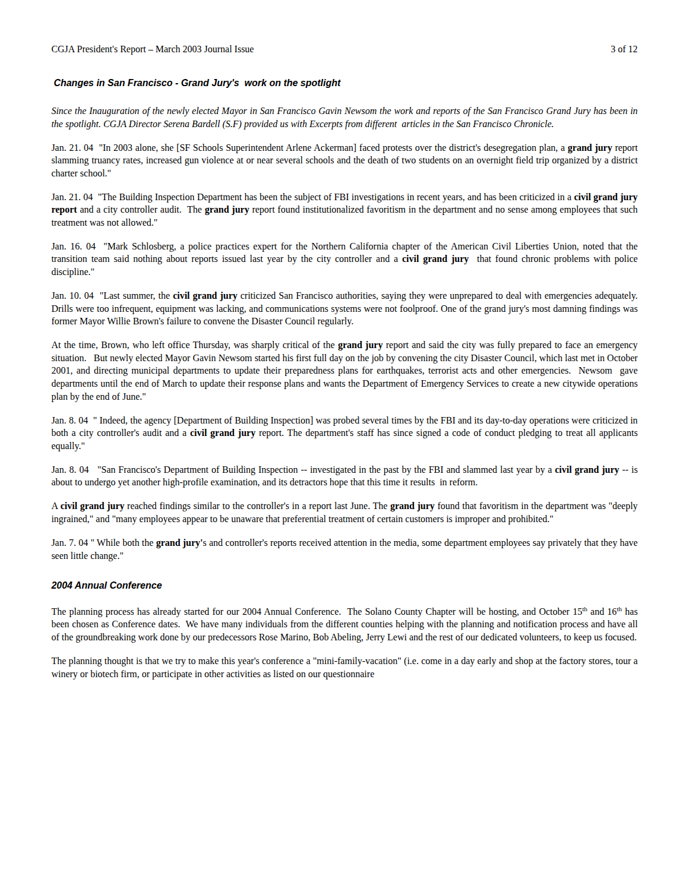CGJA President's Report – March 2003 Journal Issue 3 of 12
Changes in San Francisco - Grand Jury's work on the spotlight
Since the Inauguration of the newly elected Mayor in San Francisco Gavin Newsom the work and reports of the San Francisco Grand Jury has been in the spotlight. CGJA Director Serena Bardell (S.F) provided us with Excerpts from different articles in the San Francisco Chronicle.
Jan. 21. 04 "In 2003 alone, she [SF Schools Superintendent Arlene Ackerman] faced protests over the district's desegregation plan, a grand jury report slamming truancy rates, increased gun violence at or near several schools and the death of two students on an overnight field trip organized by a district charter school."
Jan. 21. 04 "The Building Inspection Department has been the subject of FBI investigations in recent years, and has been criticized in a civil grand jury report and a city controller audit. The grand jury report found institutionalized favoritism in the department and no sense among employees that such treatment was not allowed."
Jan. 16. 04 "Mark Schlosberg, a police practices expert for the Northern California chapter of the American Civil Liberties Union, noted that the transition team said nothing about reports issued last year by the city controller and a civil grand jury that found chronic problems with police discipline."
Jan. 10. 04 "Last summer, the civil grand jury criticized San Francisco authorities, saying they were unprepared to deal with emergencies adequately. Drills were too infrequent, equipment was lacking, and communications systems were not foolproof. One of the grand jury's most damning findings was former Mayor Willie Brown's failure to convene the Disaster Council regularly.
At the time, Brown, who left office Thursday, was sharply critical of the grand jury report and said the city was fully prepared to face an emergency situation. But newly elected Mayor Gavin Newsom started his first full day on the job by convening the city Disaster Council, which last met in October 2001, and directing municipal departments to update their preparedness plans for earthquakes, terrorist acts and other emergencies. Newsom gave departments until the end of March to update their response plans and wants the Department of Emergency Services to create a new citywide operations plan by the end of June."
Jan. 8. 04 " Indeed, the agency [Department of Building Inspection] was probed several times by the FBI and its day-to-day operations were criticized in both a city controller's audit and a civil grand jury report. The department's staff has since signed a code of conduct pledging to treat all applicants equally."
Jan. 8. 04 "San Francisco's Department of Building Inspection -- investigated in the past by the FBI and slammed last year by a civil grand jury -- is about to undergo yet another high-profile examination, and its detractors hope that this time it results in reform.
A civil grand jury reached findings similar to the controller's in a report last June. The grand jury found that favoritism in the department was "deeply ingrained," and "many employees appear to be unaware that preferential treatment of certain customers is improper and prohibited."
Jan. 7. 04 " While both the grand jury's and controller's reports received attention in the media, some department employees say privately that they have seen little change."
2004 Annual Conference
The planning process has already started for our 2004 Annual Conference. The Solano County Chapter will be hosting, and October 15th and 16th has been chosen as Conference dates. We have many individuals from the different counties helping with the planning and notification process and have all of the groundbreaking work done by our predecessors Rose Marino, Bob Abeling, Jerry Lewi and the rest of our dedicated volunteers, to keep us focused.
The planning thought is that we try to make this year's conference a "mini-family-vacation" (i.e. come in a day early and shop at the factory stores, tour a winery or biotech firm, or participate in other activities as listed on our questionnaire